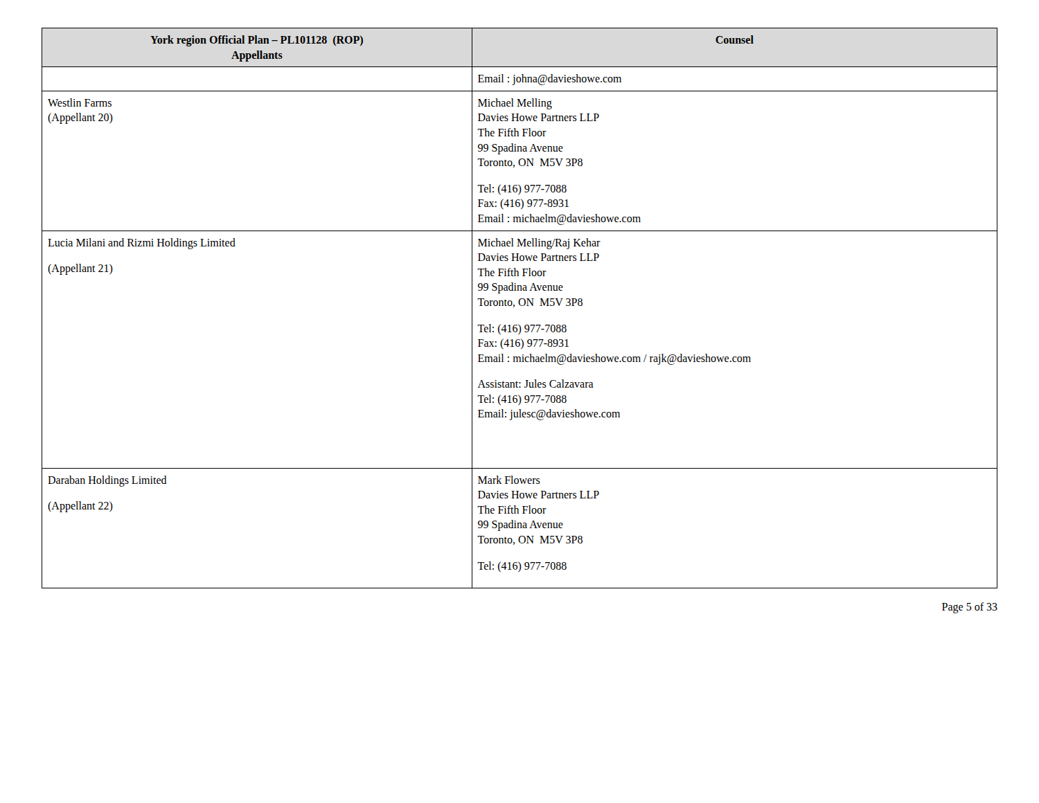| York region Official Plan – PL101128 (ROP) Appellants | Counsel |
| --- | --- |
| | Email : johna@davieshowe.com |
| Westlin Farms (Appellant 20) | Michael Melling Davies Howe Partners LLP The Fifth Floor 99 Spadina Avenue Toronto, ON M5V 3P8 Tel: (416) 977-7088 Fax: (416) 977-8931 Email : michaelm@davieshowe.com |
| Lucia Milani and Rizmi Holdings Limited (Appellant 21) | Michael Melling/Raj Kehar Davies Howe Partners LLP The Fifth Floor 99 Spadina Avenue Toronto, ON M5V 3P8 Tel: (416) 977-7088 Fax: (416) 977-8931 Email : michaelm@davieshowe.com / rajk@davieshowe.com Assistant: Jules Calzavara Tel: (416) 977-7088 Email: julesc@davieshowe.com |
| Daraban Holdings Limited (Appellant 22) | Mark Flowers Davies Howe Partners LLP The Fifth Floor 99 Spadina Avenue Toronto, ON M5V 3P8 Tel: (416) 977-7088 |
Page 5 of 33